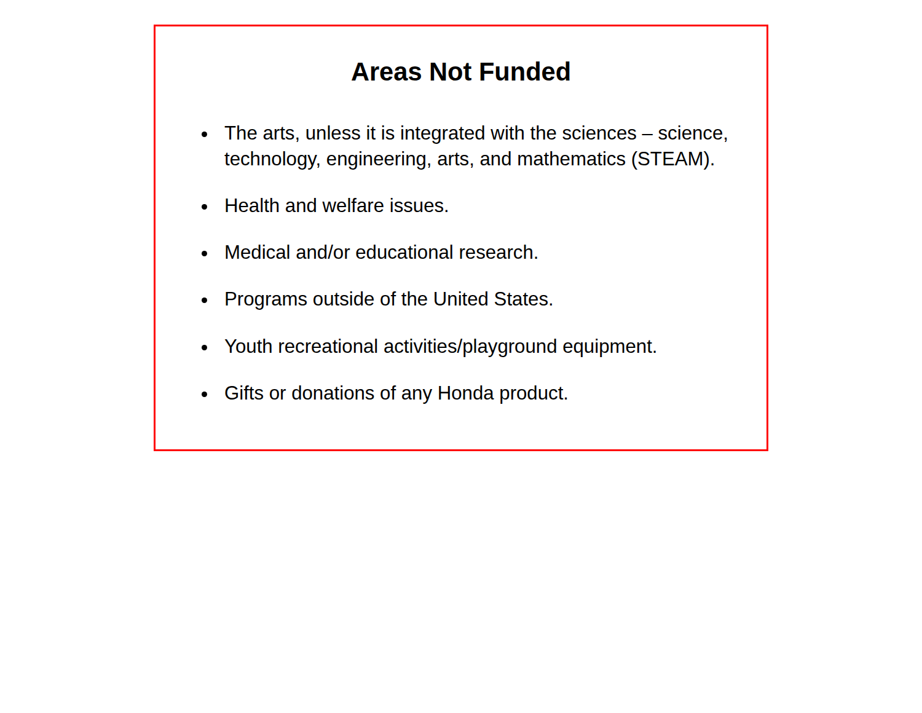Areas Not Funded
The arts, unless it is integrated with the sciences – science, technology, engineering, arts, and mathematics (STEAM).
Health and welfare issues.
Medical and/or educational research.
Programs outside of the United States.
Youth recreational activities/playground equipment.
Gifts or donations of any Honda product.